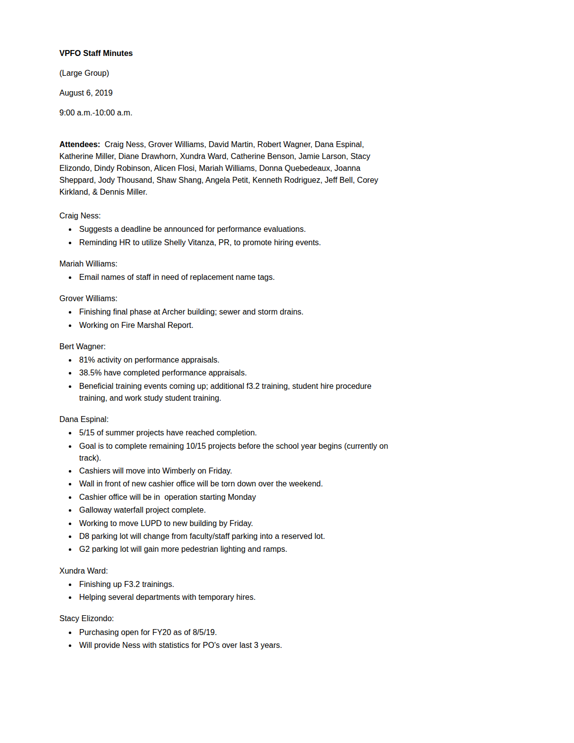VPFO Staff Minutes
(Large Group)
August 6, 2019
9:00 a.m.-10:00 a.m.
Attendees: Craig Ness, Grover Williams, David Martin, Robert Wagner, Dana Espinal, Katherine Miller, Diane Drawhorn, Xundra Ward, Catherine Benson, Jamie Larson, Stacy Elizondo, Dindy Robinson, Alicen Flosi, Mariah Williams, Donna Quebedeaux, Joanna Sheppard, Jody Thousand, Shaw Shang, Angela Petit, Kenneth Rodriguez, Jeff Bell, Corey Kirkland, & Dennis Miller.
Craig Ness:
Suggests a deadline be announced for performance evaluations.
Reminding HR to utilize Shelly Vitanza, PR, to promote hiring events.
Mariah Williams:
Email names of staff in need of replacement name tags.
Grover Williams:
Finishing final phase at Archer building; sewer and storm drains.
Working on Fire Marshal Report.
Bert Wagner:
81% activity on performance appraisals.
38.5% have completed performance appraisals.
Beneficial training events coming up; additional f3.2 training, student hire procedure training, and work study student training.
Dana Espinal:
5/15 of summer projects have reached completion.
Goal is to complete remaining 10/15 projects before the school year begins (currently on track).
Cashiers will move into Wimberly on Friday.
Wall in front of new cashier office will be torn down over the weekend.
Cashier office will be in operation starting Monday
Galloway waterfall project complete.
Working to move LUPD to new building by Friday.
D8 parking lot will change from faculty/staff parking into a reserved lot.
G2 parking lot will gain more pedestrian lighting and ramps.
Xundra Ward:
Finishing up F3.2 trainings.
Helping several departments with temporary hires.
Stacy Elizondo:
Purchasing open for FY20 as of 8/5/19.
Will provide Ness with statistics for PO's over last 3 years.